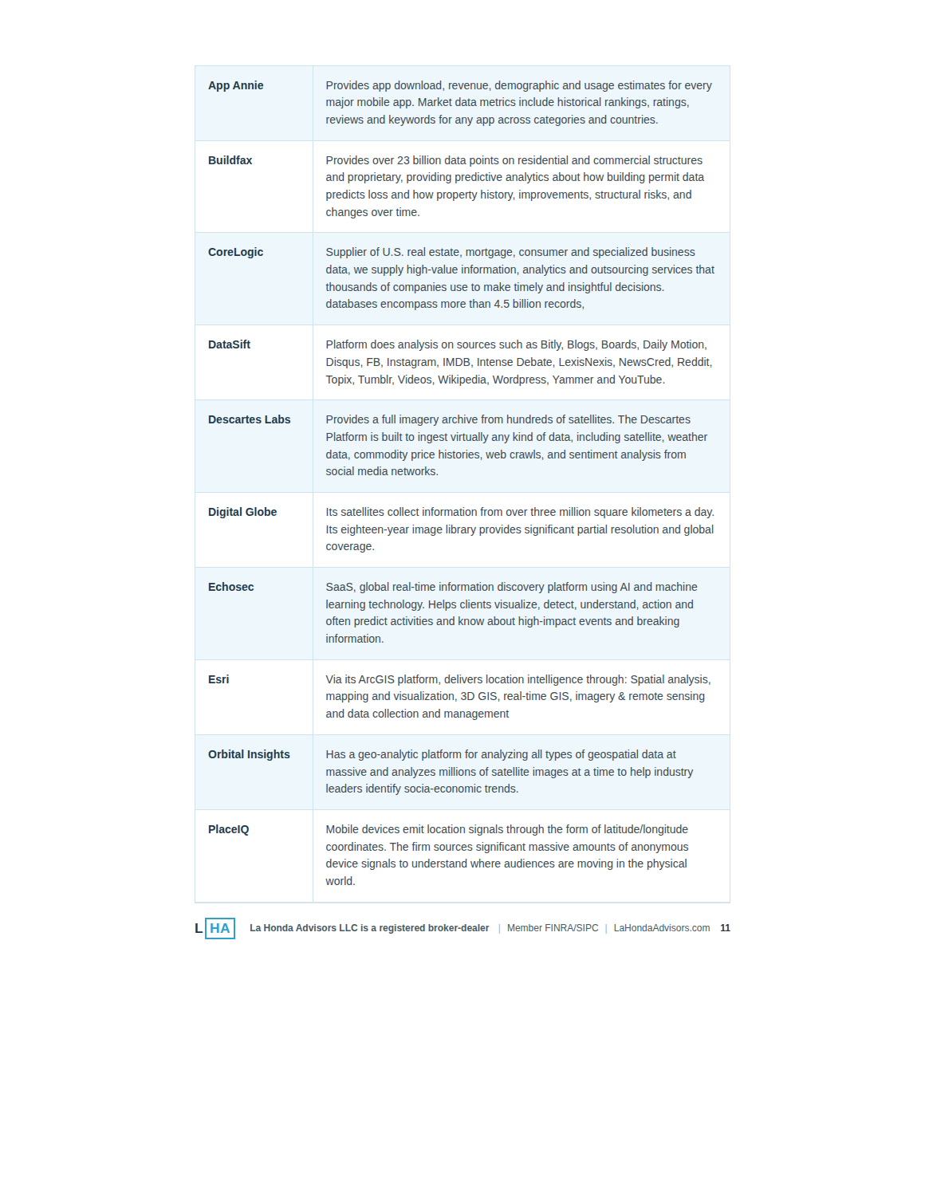| App Annie | Provides app download, revenue, demographic and usage estimates for every major mobile app. Market data metrics include historical rankings, ratings, reviews and keywords for any app across categories and countries. |
| Buildfax | Provides over 23 billion data points on residential and commercial structures and proprietary, providing predictive analytics about how building permit data predicts loss and how property history, improvements, structural risks, and changes over time. |
| CoreLogic | Supplier of U.S. real estate, mortgage, consumer and specialized business data, we supply high-value information, analytics and outsourcing services that thousands of companies use to make timely and insightful decisions. databases encompass more than 4.5 billion records, |
| DataSift | Platform does analysis on sources such as Bitly, Blogs, Boards, Daily Motion, Disqus, FB, Instagram, IMDB, Intense Debate, LexisNexis, NewsCred, Reddit, Topix, Tumblr, Videos, Wikipedia, Wordpress, Yammer and YouTube. |
| Descartes Labs | Provides a full imagery archive from hundreds of satellites. The Descartes Platform is built to ingest virtually any kind of data, including satellite, weather data, commodity price histories, web crawls, and sentiment analysis from social media networks. |
| Digital Globe | Its satellites collect information from over three million square kilometers a day. Its eighteen-year image library provides significant partial resolution and global coverage. |
| Echosec | SaaS, global real-time information discovery platform using AI and machine learning technology. Helps clients visualize, detect, understand, action and often predict activities and know about high-impact events and breaking information. |
| Esri | Via its ArcGIS platform, delivers location intelligence through: Spatial analysis, mapping and visualization, 3D GIS, real-time GIS, imagery & remote sensing and data collection and management |
| Orbital Insights | Has a geo-analytic platform for analyzing all types of geospatial data at massive and analyzes millions of satellite images at a time to help industry leaders identify socia-economic trends. |
| PlaceIQ | Mobile devices emit location signals through the form of latitude/longitude coordinates. The firm sources significant massive amounts of anonymous device signals to understand where audiences are moving in the physical world. |
LHA La Honda Advisors LLC is a registered broker-dealer |Member FINRA/SIPC|LaHondaAdvisors.com 11